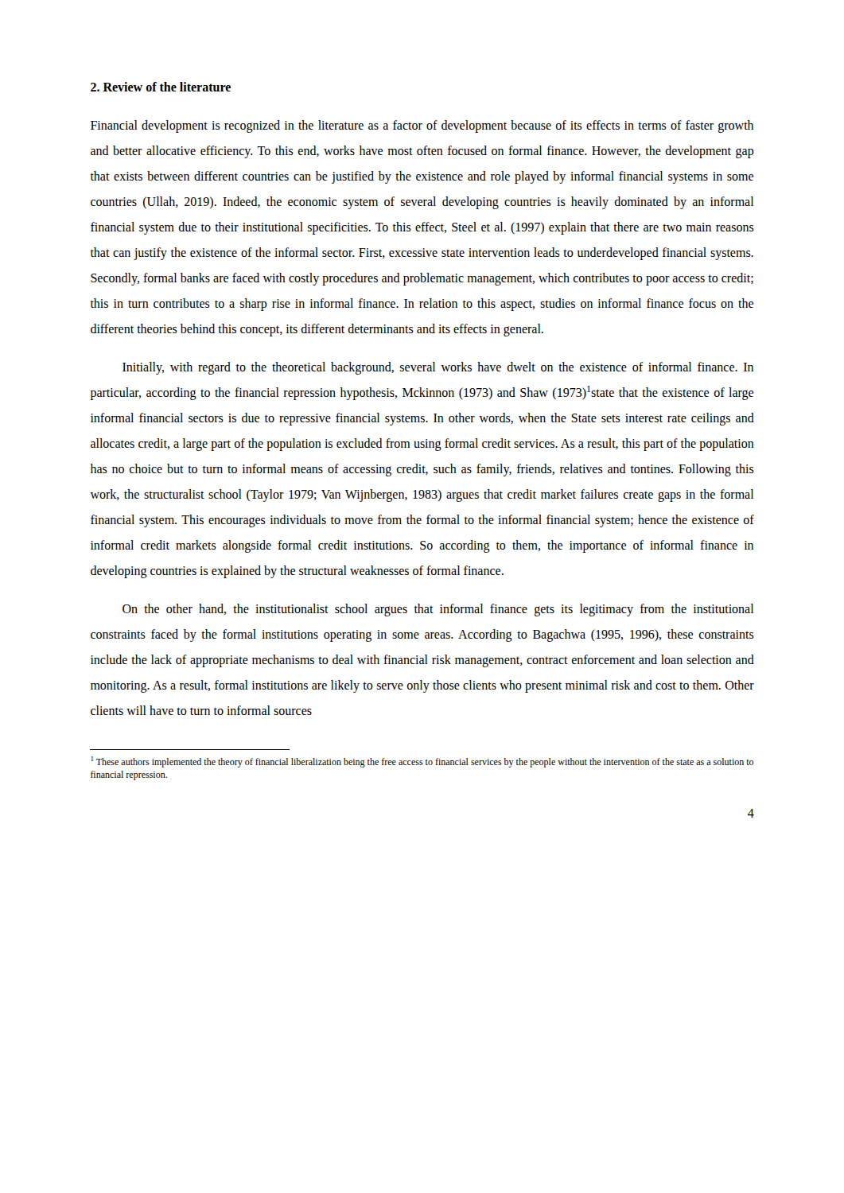2. Review of the literature
Financial development is recognized in the literature as a factor of development because of its effects in terms of faster growth and better allocative efficiency. To this end, works have most often focused on formal finance. However, the development gap that exists between different countries can be justified by the existence and role played by informal financial systems in some countries (Ullah, 2019). Indeed, the economic system of several developing countries is heavily dominated by an informal financial system due to their institutional specificities. To this effect, Steel et al. (1997) explain that there are two main reasons that can justify the existence of the informal sector. First, excessive state intervention leads to underdeveloped financial systems. Secondly, formal banks are faced with costly procedures and problematic management, which contributes to poor access to credit; this in turn contributes to a sharp rise in informal finance. In relation to this aspect, studies on informal finance focus on the different theories behind this concept, its different determinants and its effects in general.
Initially, with regard to the theoretical background, several works have dwelt on the existence of informal finance. In particular, according to the financial repression hypothesis, Mckinnon (1973) and Shaw (1973)1state that the existence of large informal financial sectors is due to repressive financial systems. In other words, when the State sets interest rate ceilings and allocates credit, a large part of the population is excluded from using formal credit services. As a result, this part of the population has no choice but to turn to informal means of accessing credit, such as family, friends, relatives and tontines. Following this work, the structuralist school (Taylor 1979; Van Wijnbergen, 1983) argues that credit market failures create gaps in the formal financial system. This encourages individuals to move from the formal to the informal financial system; hence the existence of informal credit markets alongside formal credit institutions. So according to them, the importance of informal finance in developing countries is explained by the structural weaknesses of formal finance.
On the other hand, the institutionalist school argues that informal finance gets its legitimacy from the institutional constraints faced by the formal institutions operating in some areas. According to Bagachwa (1995, 1996), these constraints include the lack of appropriate mechanisms to deal with financial risk management, contract enforcement and loan selection and monitoring. As a result, formal institutions are likely to serve only those clients who present minimal risk and cost to them. Other clients will have to turn to informal sources
1 These authors implemented the theory of financial liberalization being the free access to financial services by the people without the intervention of the state as a solution to financial repression.
4